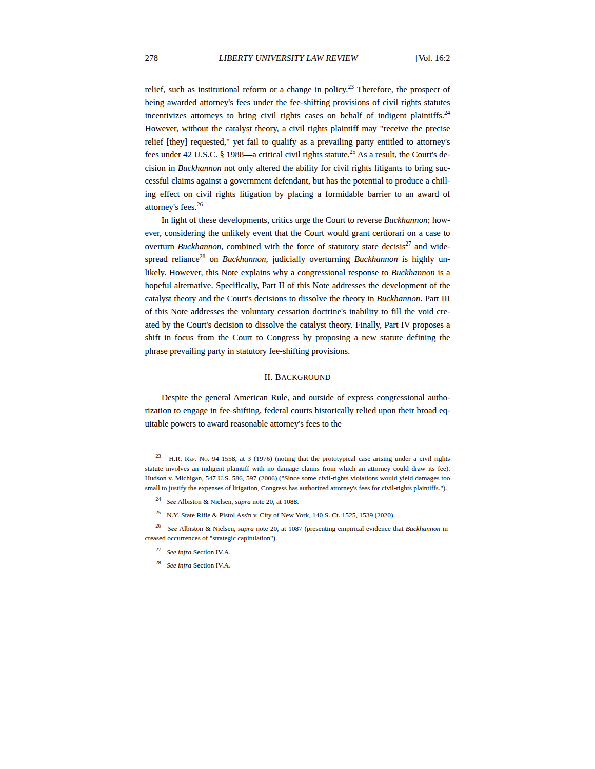278
LIBERTY UNIVERSITY LAW REVIEW
[Vol. 16:2
relief, such as institutional reform or a change in policy.23 Therefore, the prospect of being awarded attorney's fees under the fee-shifting provisions of civil rights statutes incentivizes attorneys to bring civil rights cases on behalf of indigent plaintiffs.24 However, without the catalyst theory, a civil rights plaintiff may "receive the precise relief [they] requested," yet fail to qualify as a prevailing party entitled to attorney's fees under 42 U.S.C. § 1988—a critical civil rights statute.25 As a result, the Court's decision in Buckhannon not only altered the ability for civil rights litigants to bring successful claims against a government defendant, but has the potential to produce a chilling effect on civil rights litigation by placing a formidable barrier to an award of attorney's fees.26
In light of these developments, critics urge the Court to reverse Buckhannon; however, considering the unlikely event that the Court would grant certiorari on a case to overturn Buckhannon, combined with the force of statutory stare decisis27 and widespread reliance28 on Buckhannon, judicially overturning Buckhannon is highly unlikely. However, this Note explains why a congressional response to Buckhannon is a hopeful alternative. Specifically, Part II of this Note addresses the development of the catalyst theory and the Court's decisions to dissolve the theory in Buckhannon. Part III of this Note addresses the voluntary cessation doctrine's inability to fill the void created by the Court's decision to dissolve the catalyst theory. Finally, Part IV proposes a shift in focus from the Court to Congress by proposing a new statute defining the phrase prevailing party in statutory fee-shifting provisions.
II. BACKGROUND
Despite the general American Rule, and outside of express congressional authorization to engage in fee-shifting, federal courts historically relied upon their broad equitable powers to award reasonable attorney's fees to the
23 H.R. Rep. No. 94-1558, at 3 (1976) (noting that the prototypical case arising under a civil rights statute involves an indigent plaintiff with no damage claims from which an attorney could draw its fee). Hudson v. Michigan, 547 U.S. 586, 597 (2006) ("Since some civil-rights violations would yield damages too small to justify the expenses of litigation, Congress has authorized attorney's fees for civil-rights plaintiffs.").
24 See Albiston & Nielsen, supra note 20, at 1088.
25 N.Y. State Rifle & Pistol Ass'n v. City of New York, 140 S. Ct. 1525, 1539 (2020).
26 See Albiston & Nielsen, supra note 20, at 1087 (presenting empirical evidence that Buckhannon increased occurrences of "strategic capitulation").
27 See infra Section IV.A.
28 See infra Section IV.A.